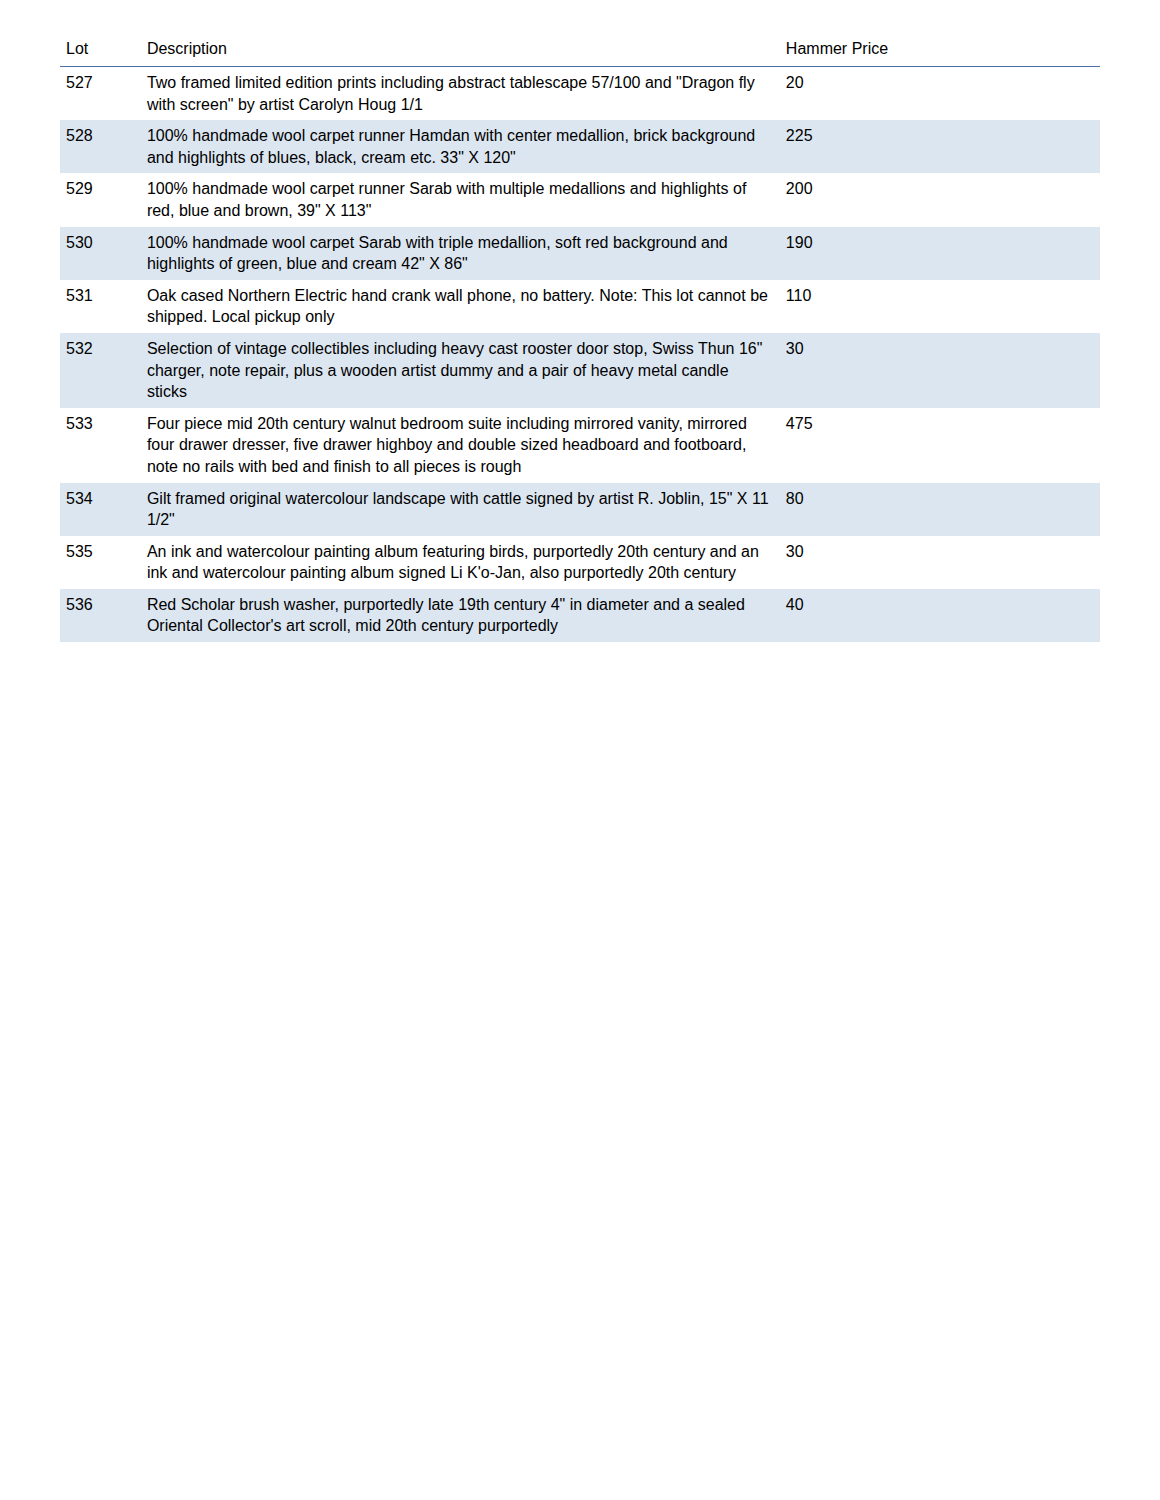| Lot | Description | Hammer Price |
| --- | --- | --- |
| 527 | Two framed limited edition prints including abstract tablescape 57/100 and "Dragon fly with screen" by artist Carolyn Houg 1/1 | 20 |
| 528 | 100% handmade wool carpet runner Hamdan with center medallion, brick background and highlights of blues, black, cream etc. 33" X 120" | 225 |
| 529 | 100% handmade wool carpet runner Sarab with multiple medallions and highlights of red, blue and brown, 39" X 113" | 200 |
| 530 | 100% handmade wool carpet Sarab with triple medallion, soft red background and highlights of green, blue and cream 42" X 86" | 190 |
| 531 | Oak cased Northern Electric hand crank wall phone, no battery. Note: This lot cannot be shipped. Local pickup only | 110 |
| 532 | Selection of vintage collectibles including heavy cast rooster door stop, Swiss Thun 16" charger, note repair, plus a wooden artist dummy and a pair of heavy metal candle sticks | 30 |
| 533 | Four piece mid 20th century walnut bedroom suite including mirrored vanity, mirrored four drawer dresser, five drawer highboy and double sized headboard and footboard, note no rails with bed and finish to all pieces is rough | 475 |
| 534 | Gilt framed original watercolour landscape with cattle signed by artist R. Joblin, 15" X 11 1/2" | 80 |
| 535 | An ink and watercolour painting album featuring birds, purportedly 20th century and an ink and watercolour painting album signed Li K'o-Jan, also purportedly 20th century | 30 |
| 536 | Red Scholar brush washer, purportedly late 19th century 4" in diameter and a sealed Oriental Collector's art scroll, mid 20th century purportedly | 40 |